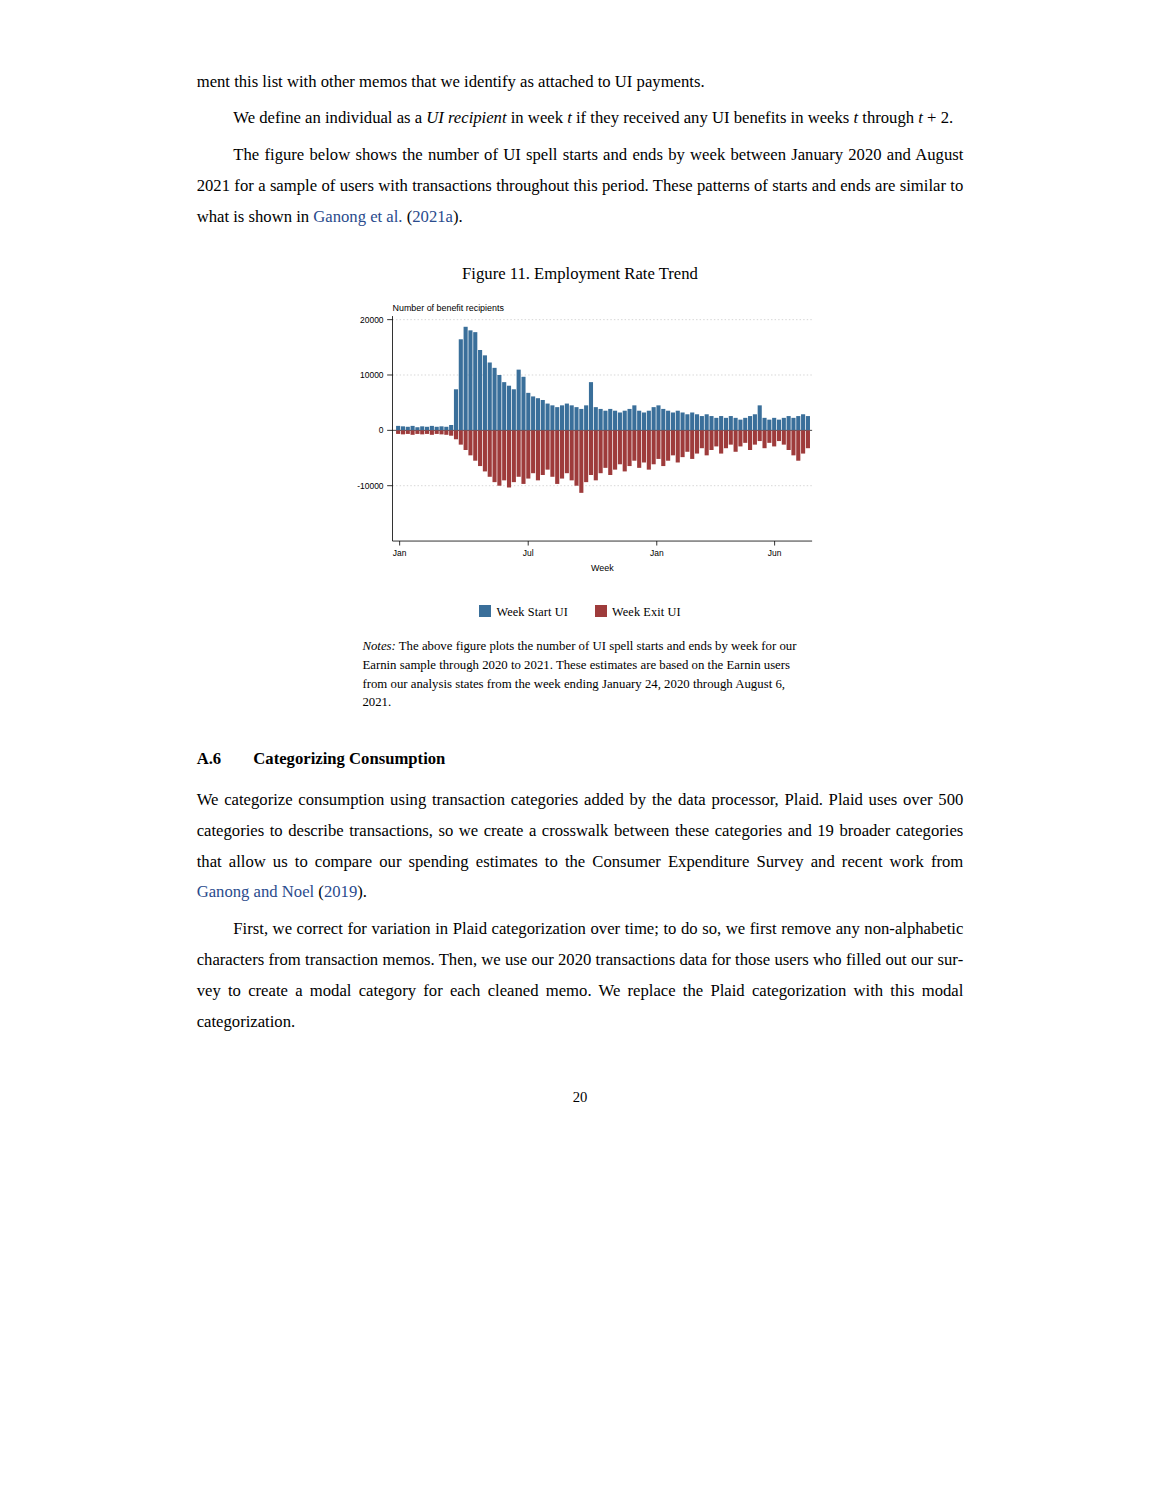ment this list with other memos that we identify as attached to UI payments.
We define an individual as a UI recipient in week t if they received any UI benefits in weeks t through t + 2.
The figure below shows the number of UI spell starts and ends by week between January 2020 and August 2021 for a sample of users with transactions throughout this period. These patterns of starts and ends are similar to what is shown in Ganong et al. (2021a).
Figure 11. Employment Rate Trend
Number of benefit recipients 20000 10000 0 -10000 Jan Jul Jan Jun Week
Week Start UI
Week Exit UI
Notes: The above figure plots the number of UI spell starts and ends by week for our Earnin sample through 2020 to 2021. These estimates are based on the Earnin users from our analysis states from the week ending January 24, 2020 through August 6, 2021.
A.6 Categorizing Consumption
We categorize consumption using transaction categories added by the data processor, Plaid. Plaid uses over 500 categories to describe transactions, so we create a crosswalk between these categories and 19 broader categories that allow us to compare our spending estimates to the Consumer Expenditure Survey and recent work from Ganong and Noel (2019).
First, we correct for variation in Plaid categorization over time; to do so, we first remove any non-alphabetic characters from transaction memos. Then, we use our 2020 transactions data for those users who filled out our survey to create a modal category for each cleaned memo. We replace the Plaid categorization with this modal categorization.
20